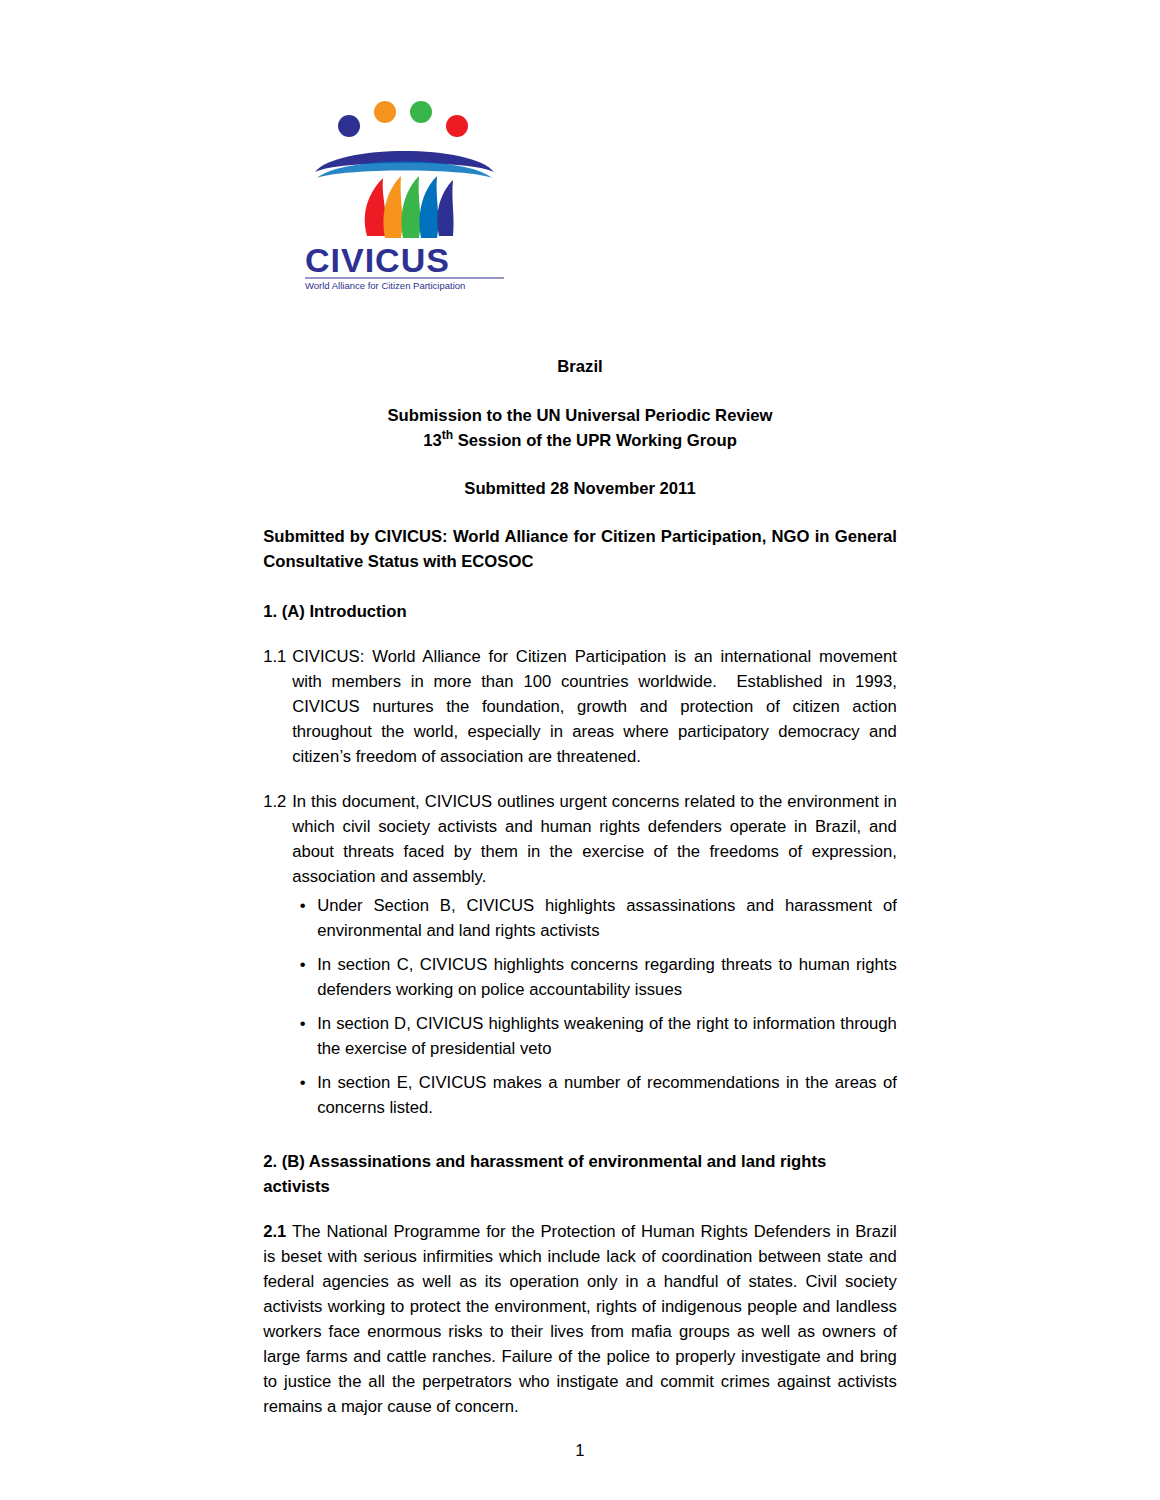CIVICUS World Alliance for Citizen Participation
Brazil
Submission to the UN Universal Periodic Review 13th Session of the UPR Working Group
Submitted 28 November 2011
Submitted by CIVICUS: World Alliance for Citizen Participation, NGO in General Consultative Status with ECOSOC
1. (A) Introduction
1.1
CIVICUS: World Alliance for Citizen Participation is an international movement with members in more than 100 countries worldwide. Established in 1993, CIVICUS nurtures the foundation, growth and protection of citizen action throughout the world, especially in areas where participatory democracy and citizen’s freedom of association are threatened.
1.2
In this document, CIVICUS outlines urgent concerns related to the environment in which civil society activists and human rights defenders operate in Brazil, and about threats faced by them in the exercise of the freedoms of expression, association and assembly.
Under Section B, CIVICUS highlights assassinations and harassment of environmental and land rights activists
In section C, CIVICUS highlights concerns regarding threats to human rights defenders working on police accountability issues
In section D, CIVICUS highlights weakening of the right to information through the exercise of presidential veto
In section E, CIVICUS makes a number of recommendations in the areas of concerns listed.
2. (B) Assassinations and harassment of environmental and land rights activists
2.1 The National Programme for the Protection of Human Rights Defenders in Brazil is beset with serious infirmities which include lack of coordination between state and federal agencies as well as its operation only in a handful of states. Civil society activists working to protect the environment, rights of indigenous people and landless workers face enormous risks to their lives from mafia groups as well as owners of large farms and cattle ranches. Failure of the police to properly investigate and bring to justice the all the perpetrators who instigate and commit crimes against activists remains a major cause of concern.
1